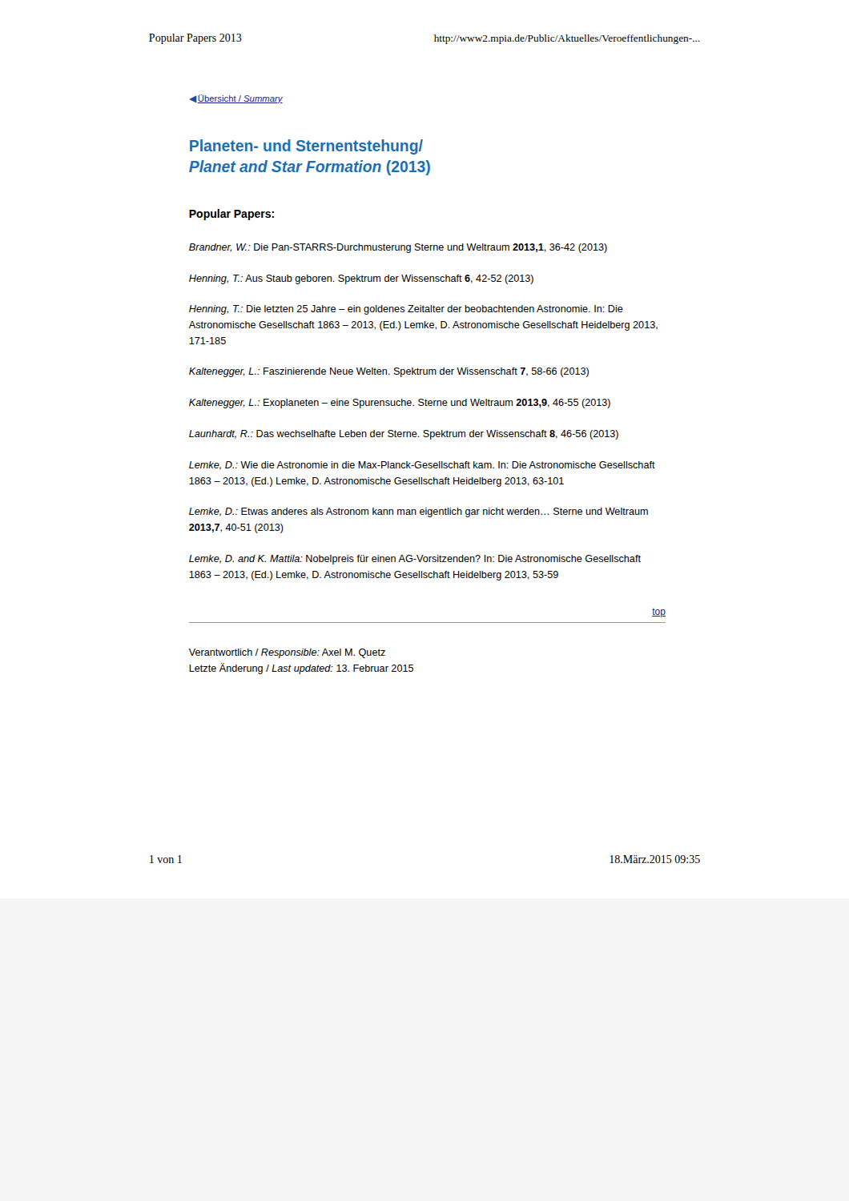Popular Papers 2013 http://www2.mpia.de/Public/Aktuelles/Veroeffentlichungen-...
◀Übersicht / Summary
Planeten- und Sternentstehung/
Planet and Star Formation (2013)
Popular Papers:
Brandner, W.: Die Pan-STARRS-Durchmusterung Sterne und Weltraum 2013,1, 36-42 (2013)
Henning, T.: Aus Staub geboren. Spektrum der Wissenschaft 6, 42-52 (2013)
Henning, T.: Die letzten 25 Jahre – ein goldenes Zeitalter der beobachtenden Astronomie. In: Die Astronomische Gesellschaft 1863 – 2013, (Ed.) Lemke, D. Astronomische Gesellschaft Heidelberg 2013, 171-185
Kaltenegger, L.: Faszinierende Neue Welten. Spektrum der Wissenschaft 7, 58-66 (2013)
Kaltenegger, L.: Exoplaneten – eine Spurensuche. Sterne und Weltraum 2013,9, 46-55 (2013)
Launhardt, R.: Das wechselhafte Leben der Sterne. Spektrum der Wissenschaft 8, 46-56 (2013)
Lemke, D.: Wie die Astronomie in die Max-Planck-Gesellschaft kam. In: Die Astronomische Gesellschaft 1863 – 2013, (Ed.) Lemke, D. Astronomische Gesellschaft Heidelberg 2013, 63-101
Lemke, D.: Etwas anderes als Astronom kann man eigentlich gar nicht werden… Sterne und Weltraum 2013,7, 40-51 (2013)
Lemke, D. and K. Mattila: Nobelpreis für einen AG-Vorsitzenden? In: Die Astronomische Gesellschaft 1863 – 2013, (Ed.) Lemke, D. Astronomische Gesellschaft Heidelberg 2013, 53-59
top
Verantwortlich / Responsible: Axel M. Quetz
Letzte Änderung / Last updated: 13. Februar 2015
1 von 1 18.März.2015 09:35